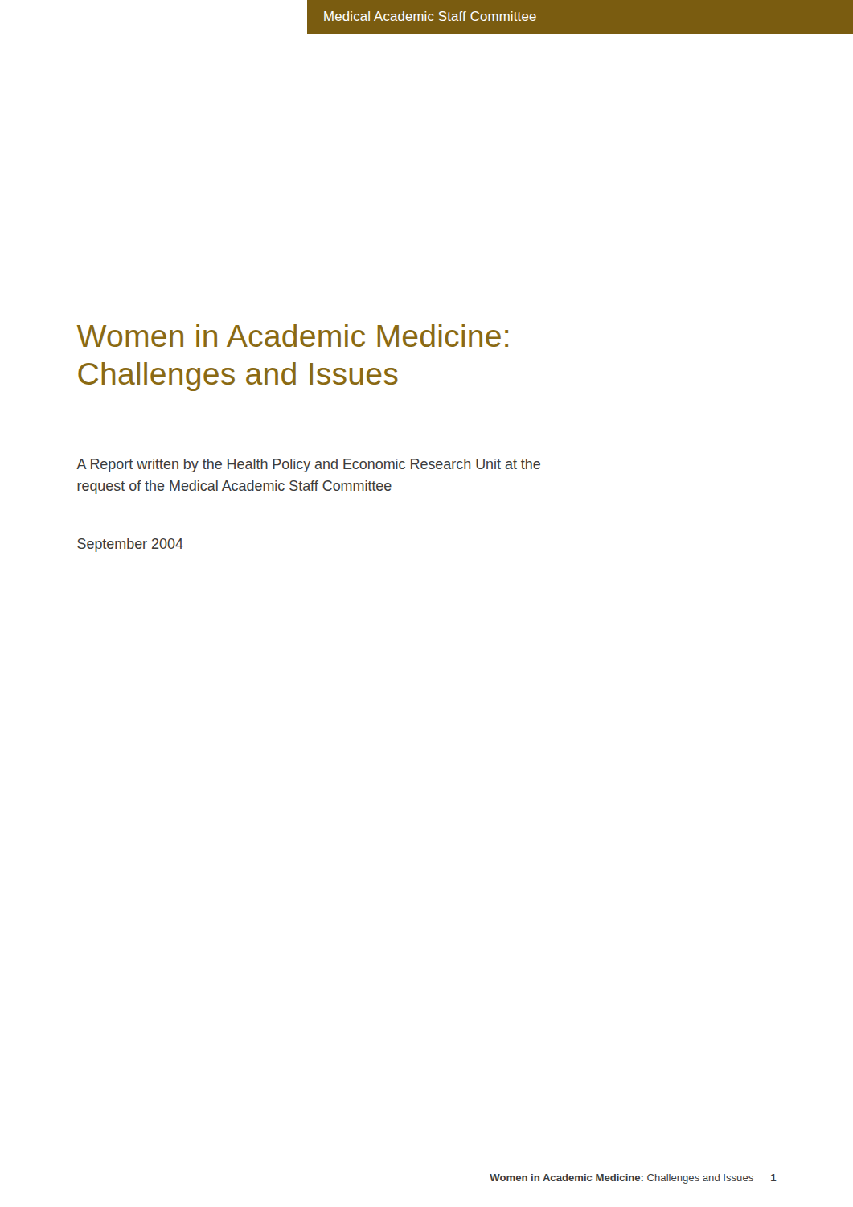Medical Academic Staff Committee
Women in Academic Medicine:
Challenges and Issues
A Report written by the Health Policy and Economic Research Unit at the request of the Medical Academic Staff Committee
September 2004
Women in Academic Medicine: Challenges and Issues 1